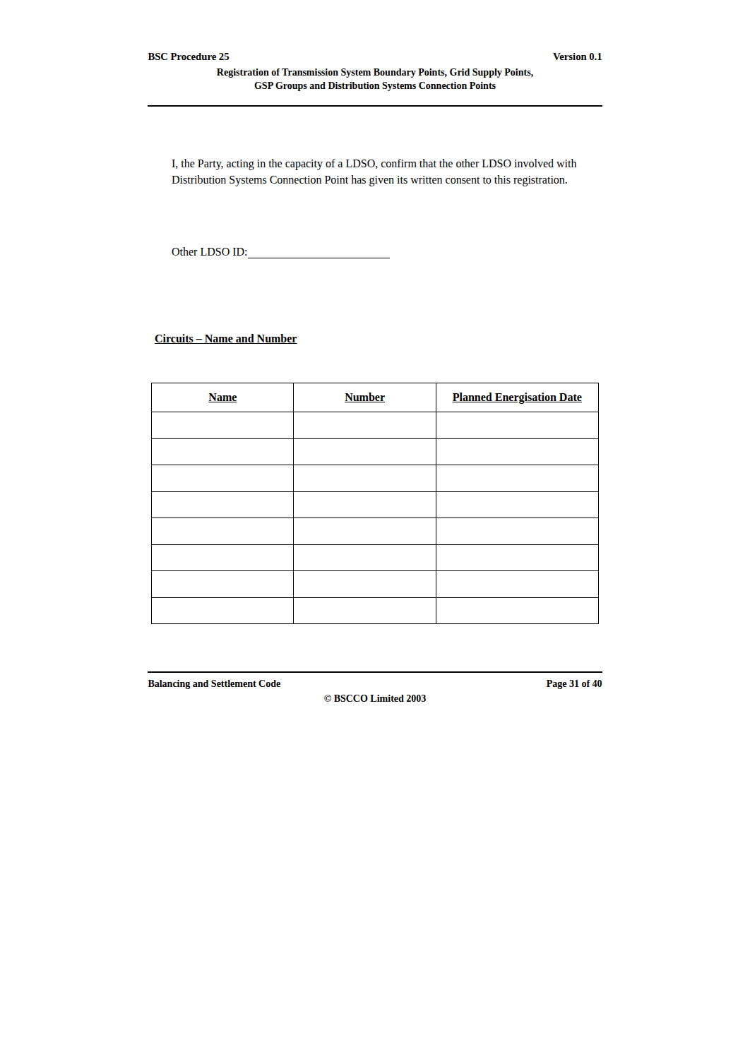BSC Procedure 25 Version 0.1
Registration of Transmission System Boundary Points, Grid Supply Points,
GSP Groups and Distribution Systems Connection Points
I, the Party, acting in the capacity of a LDSO, confirm that the other LDSO involved with Distribution Systems Connection Point has given its written consent to this registration.
Other LDSO ID:
Circuits – Name and Number
| Name | Number | Planned Energisation Date |
| --- | --- | --- |
Balancing and Settlement Code Page 31 of 40
© BSCCO Limited 2003